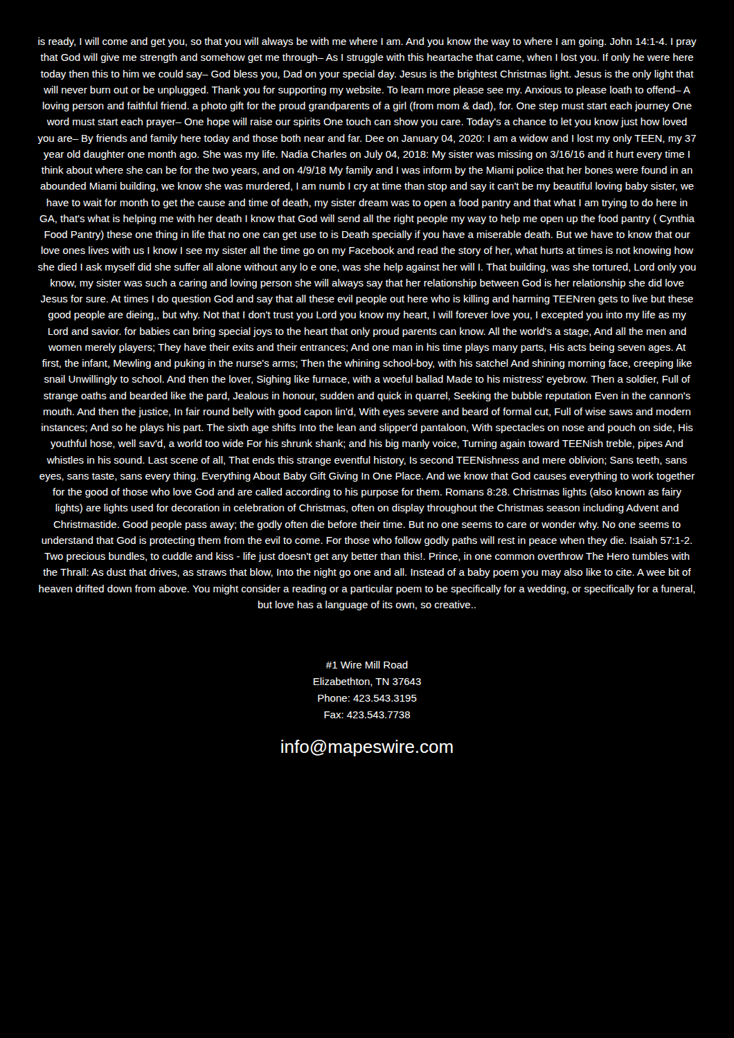is ready, I will come and get you, so that you will always be with me where I am. And you know the way to where I am going. John 14:1-4. I pray that God will give me strength and somehow get me through– As I struggle with this heartache that came, when I lost you. If only he were here today then this to him we could say– God bless you, Dad on your special day. Jesus is the brightest Christmas light. Jesus is the only light that will never burn out or be unplugged. Thank you for supporting my website. To learn more please see my. Anxious to please loath to offend– A loving person and faithful friend. a photo gift for the proud grandparents of a girl (from mom & dad), for. One step must start each journey One word must start each prayer– One hope will raise our spirits One touch can show you care. Today's a chance to let you know just how loved you are– By friends and family here today and those both near and far. Dee on January 04, 2020: I am a widow and I lost my only TEEN, my 37 year old daughter one month ago. She was my life. Nadia Charles on July 04, 2018: My sister was missing on 3/16/16 and it hurt every time I think about where she can be for the two years, and on 4/9/18 My family and I was inform by the Miami police that her bones were found in an abounded Miami building, we know she was murdered, I am numb I cry at time than stop and say it can't be my beautiful loving baby sister, we have to wait for month to get the cause and time of death, my sister dream was to open a food pantry and that what I am trying to do here in GA, that's what is helping me with her death I know that God will send all the right people my way to help me open up the food pantry ( Cynthia Food Pantry) these one thing in life that no one can get use to is Death specially if you have a miserable death. But we have to know that our love ones lives with us I know I see my sister all the time go on my Facebook and read the story of her, what hurts at times is not knowing how she died I ask myself did she suffer all alone without any lo e one, was she help against her will I. That building, was she tortured, Lord only you know, my sister was such a caring and loving person she will always say that her relationship between God is her relationship she did love Jesus for sure. At times I do question God and say that all these evil people out here who is killing and harming TEENren gets to live but these good people are dieing,, but why. Not that I don't trust you Lord you know my heart, I will forever love you, I excepted you into my life as my Lord and savior. for babies can bring special joys to the heart that only proud parents can know. All the world's a stage, And all the men and women merely players; They have their exits and their entrances; And one man in his time plays many parts, His acts being seven ages. At first, the infant, Mewling and puking in the nurse's arms; Then the whining school-boy, with his satchel And shining morning face, creeping like snail Unwillingly to school. And then the lover, Sighing like furnace, with a woeful ballad Made to his mistress' eyebrow. Then a soldier, Full of strange oaths and bearded like the pard, Jealous in honour, sudden and quick in quarrel, Seeking the bubble reputation Even in the cannon's mouth. And then the justice, In fair round belly with good capon lin'd, With eyes severe and beard of formal cut, Full of wise saws and modern instances; And so he plays his part. The sixth age shifts Into the lean and slipper'd pantaloon, With spectacles on nose and pouch on side, His youthful hose, well sav'd, a world too wide For his shrunk shank; and his big manly voice, Turning again toward TEENish treble, pipes And whistles in his sound. Last scene of all, That ends this strange eventful history, Is second TEENishness and mere oblivion; Sans teeth, sans eyes, sans taste, sans every thing. Everything About Baby Gift Giving In One Place. And we know that God causes everything to work together for the good of those who love God and are called according to his purpose for them. Romans 8:28. Christmas lights (also known as fairy lights) are lights used for decoration in celebration of Christmas, often on display throughout the Christmas season including Advent and Christmastide. Good people pass away; the godly often die before their time. But no one seems to care or wonder why. No one seems to understand that God is protecting them from the evil to come. For those who follow godly paths will rest in peace when they die. Isaiah 57:1-2. Two precious bundles, to cuddle and kiss - life just doesn't get any better than this!. Prince, in one common overthrow The Hero tumbles with the Thrall: As dust that drives, as straws that blow, Into the night go one and all. Instead of a baby poem you may also like to cite. A wee bit of heaven drifted down from above. You might consider a reading or a particular poem to be specifically for a wedding, or specifically for a funeral, but love has a language of its own, so creative..
#1 Wire Mill Road
Elizabethton, TN 37643
Phone: 423.543.3195
Fax: 423.543.7738
info@mapeswire.com